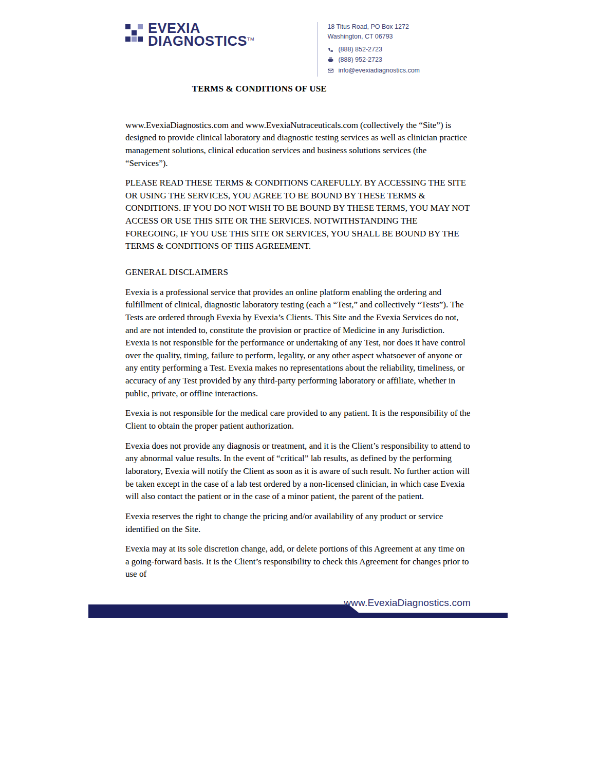EVEXIA DIAGNOSTICSTM
18 Titus Road, PO Box 1272
Washington, CT 06793
(888) 852-2723
(888) 952-2723
info@evexiadiagnostics.com
TERMS & CONDITIONS OF USE
www.EvexiaDiagnostics.com and www.EvexiaNutraceuticals.com (collectively the “Site”) is designed to provide clinical laboratory and diagnostic testing services as well as clinician practice management solutions, clinical education services and business solutions services (the “Services”).
Please read these Terms & Conditions carefully. By accessing the Site or using the Services, you agree to be bound by these Terms & Conditions. If you do not wish to be bound by these Terms, you may not access or use this Site or the Services. Notwithstanding the foregoing, if you use this Site or Services, you shall be bound by the Terms & Conditions of this Agreement.
GENERAL DISCLAIMERS
Evexia is a professional service that provides an online platform enabling the ordering and fulfillment of clinical, diagnostic laboratory testing (each a “Test,” and collectively “Tests”). The Tests are ordered through Evexia by Evexia’s Clients. This Site and the Evexia Services do not, and are not intended to, constitute the provision or practice of Medicine in any Jurisdiction. Evexia is not responsible for the performance or undertaking of any Test, nor does it have control over the quality, timing, failure to perform, legality, or any other aspect whatsoever of anyone or any entity performing a Test. Evexia makes no representations about the reliability, timeliness, or accuracy of any Test provided by any third-party performing laboratory or affiliate, whether in public, private, or offline interactions.
Evexia is not responsible for the medical care provided to any patient. It is the responsibility of the Client to obtain the proper patient authorization.
Evexia does not provide any diagnosis or treatment, and it is the Client’s responsibility to attend to any abnormal value results. In the event of “critical” lab results, as defined by the performing laboratory, Evexia will notify the Client as soon as it is aware of such result. No further action will be taken except in the case of a lab test ordered by a non-licensed clinician, in which case Evexia will also contact the patient or in the case of a minor patient, the parent of the patient.
Evexia reserves the right to change the pricing and/or availability of any product or service identified on the Site.
Evexia may at its sole discretion change, add, or delete portions of this Agreement at any time on a going-forward basis. It is the Client’s responsibility to check this Agreement for changes prior to use of
www.EvexiaDiagnostics.com